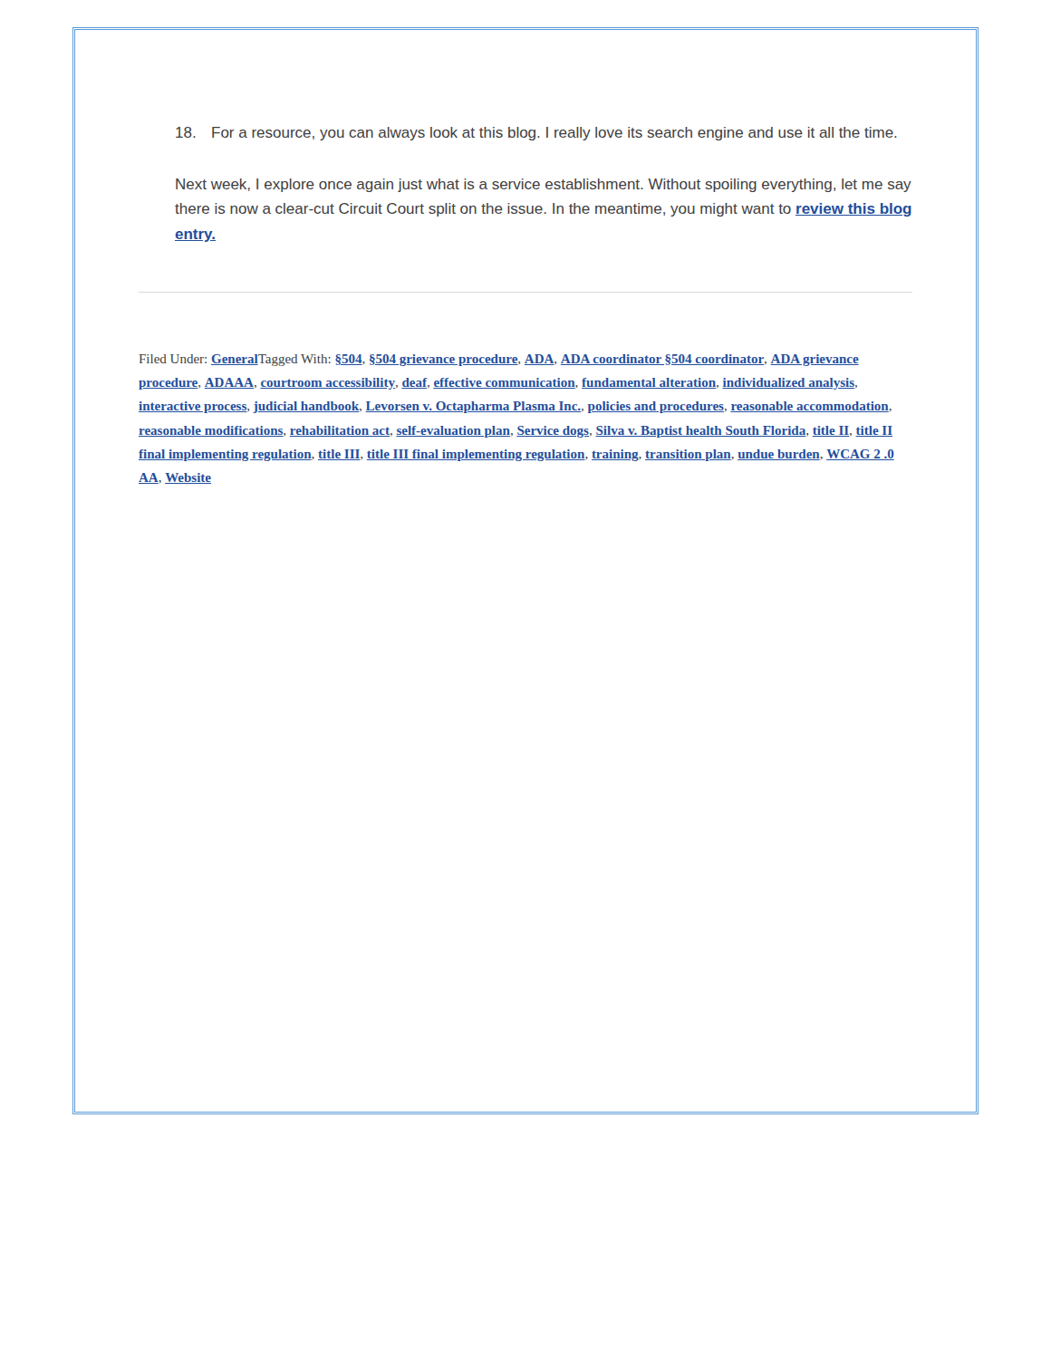For a resource, you can always look at this blog. I really love its search engine and use it all the time.
Next week, I explore once again just what is a service establishment. Without spoiling everything, let me say there is now a clear-cut Circuit Court split on the issue. In the meantime, you might want to review this blog entry.
Filed Under: General Tagged With: §504, §504 grievance procedure, ADA, ADA coordinator §504 coordinator, ADA grievance procedure, ADAAA, courtroom accessibility, deaf, effective communication, fundamental alteration, individualized analysis, interactive process, judicial handbook, Levorsen v. Octapharma Plasma Inc., policies and procedures, reasonable accommodation, reasonable modifications, rehabilitation act, self-evaluation plan, Service dogs, Silva v. Baptist health South Florida, title II, title II final implementing regulation, title III, title III final implementing regulation, training, transition plan, undue burden, WCAG 2 .0 AA, Website